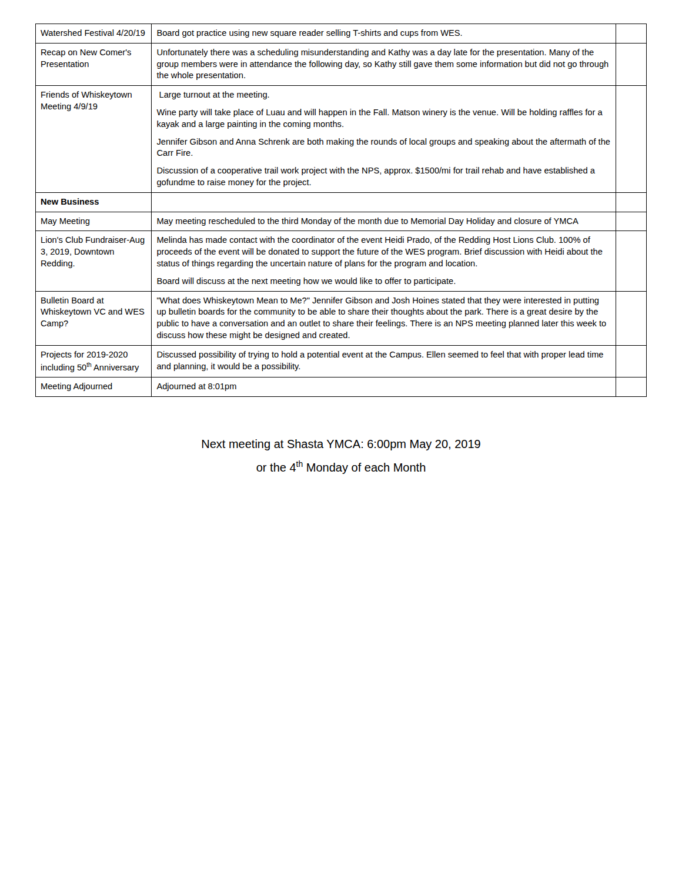| Watershed Festival 4/20/19 | Board got practice using new square reader selling T-shirts and cups from WES. | |
| Recap on New Comer's Presentation | Unfortunately there was a scheduling misunderstanding and Kathy was a day late for the presentation. Many of the group members were in attendance the following day, so Kathy still gave them some information but did not go through the whole presentation. | |
| Friends of Whiskeytown Meeting 4/9/19 | Large turnout at the meeting. Wine party will take place of Luau and will happen in the Fall. Matson winery is the venue. Will be holding raffles for a kayak and a large painting in the coming months. Jennifer Gibson and Anna Schrenk are both making the rounds of local groups and speaking about the aftermath of the Carr Fire. Discussion of a cooperative trail work project with the NPS, approx. $1500/mi for trail rehab and have established a gofundme to raise money for the project. | |
| New Business | | |
| May Meeting | May meeting rescheduled to the third Monday of the month due to Memorial Day Holiday and closure of YMCA | |
| Lion's Club Fundraiser-Aug 3, 2019, Downtown Redding. | Melinda has made contact with the coordinator of the event Heidi Prado, of the Redding Host Lions Club. 100% of proceeds of the event will be donated to support the future of the WES program. Brief discussion with Heidi about the status of things regarding the uncertain nature of plans for the program and location. Board will discuss at the next meeting how we would like to offer to participate. | |
| Bulletin Board at Whiskeytown VC and WES Camp? | "What does Whiskeytown Mean to Me?" Jennifer Gibson and Josh Hoines stated that they were interested in putting up bulletin boards for the community to be able to share their thoughts about the park. There is a great desire by the public to have a conversation and an outlet to share their feelings. There is an NPS meeting planned later this week to discuss how these might be designed and created. | |
| Projects for 2019-2020 including 50 th Anniversary | Discussed possibility of trying to hold a potential event at the Campus. Ellen seemed to feel that with proper lead time and planning, it would be a possibility. | |
| Meeting Adjourned | Adjourned at 8:01pm | |
Next meeting at Shasta YMCA: 6:00pm May 20, 2019
or the 4th Monday of each Month